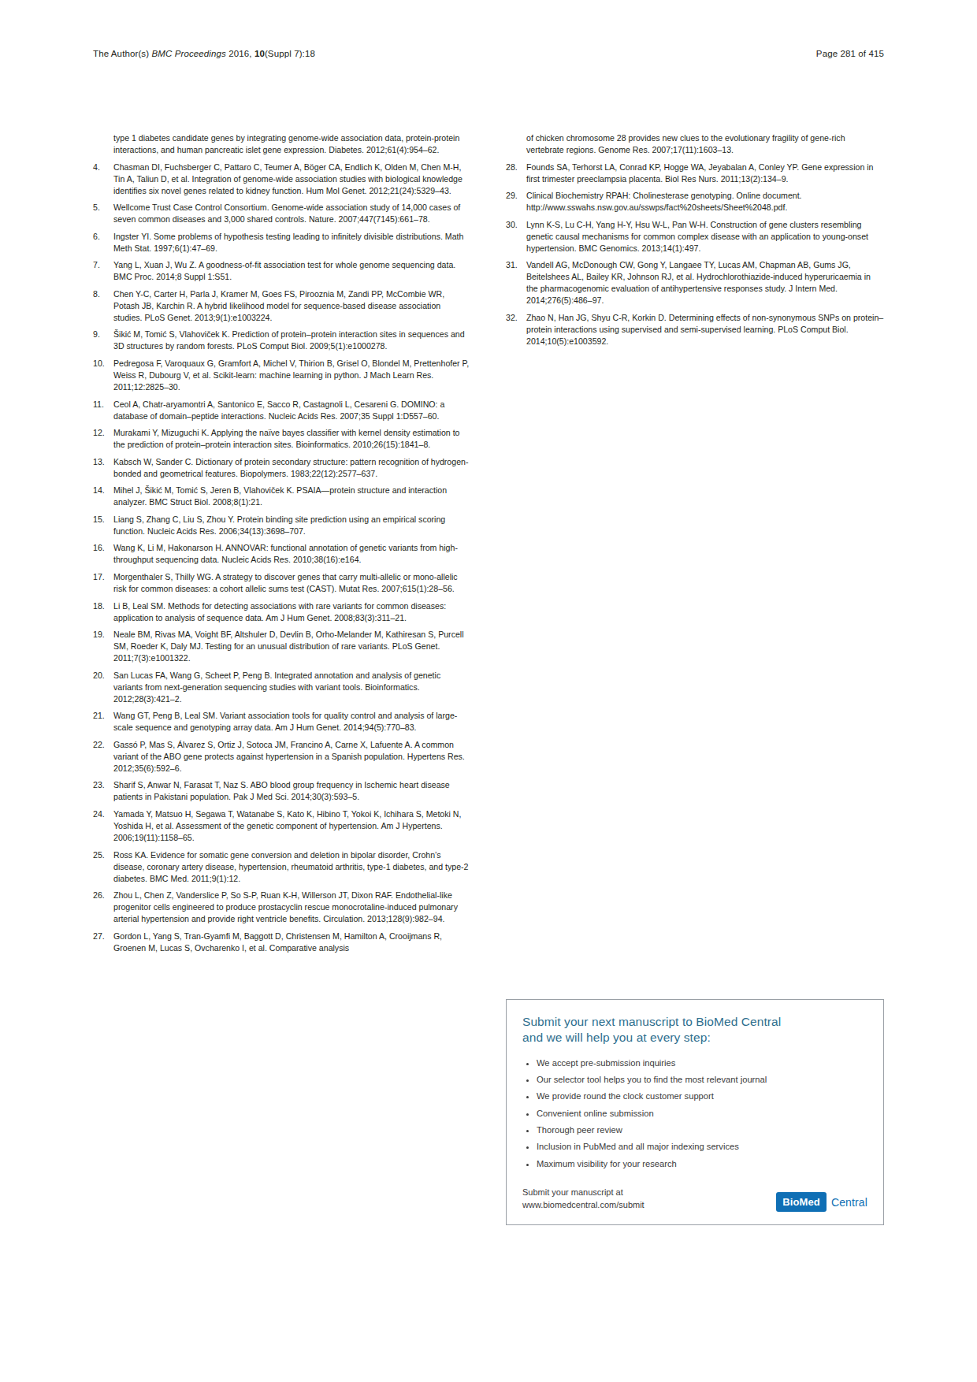The Author(s) BMC Proceedings 2016, 10(Suppl 7):18
Page 281 of 415
type 1 diabetes candidate genes by integrating genome-wide association data, protein-protein interactions, and human pancreatic islet gene expression. Diabetes. 2012;61(4):954–62.
4. Chasman DI, Fuchsberger C, Pattaro C, Teumer A, Böger CA, Endlich K, Olden M, Chen M-H, Tin A, Taliun D, et al. Integration of genome-wide association studies with biological knowledge identifies six novel genes related to kidney function. Hum Mol Genet. 2012;21(24):5329–43.
5. Wellcome Trust Case Control Consortium. Genome-wide association study of 14,000 cases of seven common diseases and 3,000 shared controls. Nature. 2007;447(7145):661–78.
6. Ingster YI. Some problems of hypothesis testing leading to infinitely divisible distributions. Math Meth Stat. 1997;6(1):47–69.
7. Yang L, Xuan J, Wu Z. A goodness-of-fit association test for whole genome sequencing data. BMC Proc. 2014;8 Suppl 1:S51.
8. Chen Y-C, Carter H, Parla J, Kramer M, Goes FS, Pirooznia M, Zandi PP, McCombie WR, Potash JB, Karchin R. A hybrid likelihood model for sequence-based disease association studies. PLoS Genet. 2013;9(1):e1003224.
9. Šikić M, Tomić S, Vlahoviček K. Prediction of protein–protein interaction sites in sequences and 3D structures by random forests. PLoS Comput Biol. 2009;5(1):e1000278.
10. Pedregosa F, Varoquaux G, Gramfort A, Michel V, Thirion B, Grisel O, Blondel M, Prettenhofer P, Weiss R, Dubourg V, et al. Scikit-learn: machine learning in python. J Mach Learn Res. 2011;12:2825–30.
11. Ceol A, Chatr-aryamontri A, Santonico E, Sacco R, Castagnoli L, Cesareni G. DOMINO: a database of domain–peptide interactions. Nucleic Acids Res. 2007;35 Suppl 1:D557–60.
12. Murakami Y, Mizuguchi K. Applying the naïve bayes classifier with kernel density estimation to the prediction of protein–protein interaction sites. Bioinformatics. 2010;26(15):1841–8.
13. Kabsch W, Sander C. Dictionary of protein secondary structure: pattern recognition of hydrogen-bonded and geometrical features. Biopolymers. 1983;22(12):2577–637.
14. Mihel J, Šikić M, Tomić S, Jeren B, Vlahoviček K. PSAIA—protein structure and interaction analyzer. BMC Struct Biol. 2008;8(1):21.
15. Liang S, Zhang C, Liu S, Zhou Y. Protein binding site prediction using an empirical scoring function. Nucleic Acids Res. 2006;34(13):3698–707.
16. Wang K, Li M, Hakonarson H. ANNOVAR: functional annotation of genetic variants from high-throughput sequencing data. Nucleic Acids Res. 2010;38(16):e164.
17. Morgenthaler S, Thilly WG. A strategy to discover genes that carry multi-allelic or mono-allelic risk for common diseases: a cohort allelic sums test (CAST). Mutat Res. 2007;615(1):28–56.
18. Li B, Leal SM. Methods for detecting associations with rare variants for common diseases: application to analysis of sequence data. Am J Hum Genet. 2008;83(3):311–21.
19. Neale BM, Rivas MA, Voight BF, Altshuler D, Devlin B, Orho-Melander M, Kathiresan S, Purcell SM, Roeder K, Daly MJ. Testing for an unusual distribution of rare variants. PLoS Genet. 2011;7(3):e1001322.
20. San Lucas FA, Wang G, Scheet P, Peng B. Integrated annotation and analysis of genetic variants from next-generation sequencing studies with variant tools. Bioinformatics. 2012;28(3):421–2.
21. Wang GT, Peng B, Leal SM. Variant association tools for quality control and analysis of large-scale sequence and genotyping array data. Am J Hum Genet. 2014;94(5):770–83.
22. Gassó P, Mas S, Álvarez S, Ortiz J, Sotoca JM, Francino A, Carne X, Lafuente A. A common variant of the ABO gene protects against hypertension in a Spanish population. Hypertens Res. 2012;35(6):592–6.
23. Sharif S, Anwar N, Farasat T, Naz S. ABO blood group frequency in Ischemic heart disease patients in Pakistani population. Pak J Med Sci. 2014;30(3):593–5.
24. Yamada Y, Matsuo H, Segawa T, Watanabe S, Kato K, Hibino T, Yokoi K, Ichihara S, Metoki N, Yoshida H, et al. Assessment of the genetic component of hypertension. Am J Hypertens. 2006;19(11):1158–65.
25. Ross KA. Evidence for somatic gene conversion and deletion in bipolar disorder, Crohn’s disease, coronary artery disease, hypertension, rheumatoid arthritis, type-1 diabetes, and type-2 diabetes. BMC Med. 2011;9(1):12.
26. Zhou L, Chen Z, Vanderslice P, So S-P, Ruan K-H, Willerson JT, Dixon RAF. Endothelial-like progenitor cells engineered to produce prostacyclin rescue monocrotaline-induced pulmonary arterial hypertension and provide right ventricle benefits. Circulation. 2013;128(9):982–94.
27. Gordon L, Yang S, Tran-Gyamfi M, Baggott D, Christensen M, Hamilton A, Crooijmans R, Groenen M, Lucas S, Ovcharenko I, et al. Comparative analysis
of chicken chromosome 28 provides new clues to the evolutionary fragility of gene-rich vertebrate regions. Genome Res. 2007;17(11):1603–13.
28. Founds SA, Terhorst LA, Conrad KP, Hogge WA, Jeyabalan A, Conley YP. Gene expression in first trimester preeclampsia placenta. Biol Res Nurs. 2011;13(2):134–9.
29. Clinical Biochemistry RPAH: Cholinesterase genotyping. Online document. http://www.sswahs.nsw.gov.au/sswps/fact%20sheets/Sheet%2048.pdf.
30. Lynn K-S, Lu C-H, Yang H-Y, Hsu W-L, Pan W-H. Construction of gene clusters resembling genetic causal mechanisms for common complex disease with an application to young-onset hypertension. BMC Genomics. 2013;14(1):497.
31. Vandell AG, McDonough CW, Gong Y, Langaee TY, Lucas AM, Chapman AB, Gums JG, Beitelshees AL, Bailey KR, Johnson RJ, et al. Hydrochlorothiazide-induced hyperuricaemia in the pharmacogenomic evaluation of antihypertensive responses study. J Intern Med. 2014;276(5):486–97.
32. Zhao N, Han JG, Shyu C-R, Korkin D. Determining effects of non-synonymous SNPs on protein–protein interactions using supervised and semi-supervised learning. PLoS Comput Biol. 2014;10(5):e1003592.
Submit your next manuscript to BioMed Central
and we will help you at every step:
We accept pre-submission inquiries
Our selector tool helps you to find the most relevant journal
We provide round the clock customer support
Convenient online submission
Thorough peer review
Inclusion in PubMed and all major indexing services
Maximum visibility for your research
Submit your manuscript at
www.biomedcentral.com/submit
BioMed Central